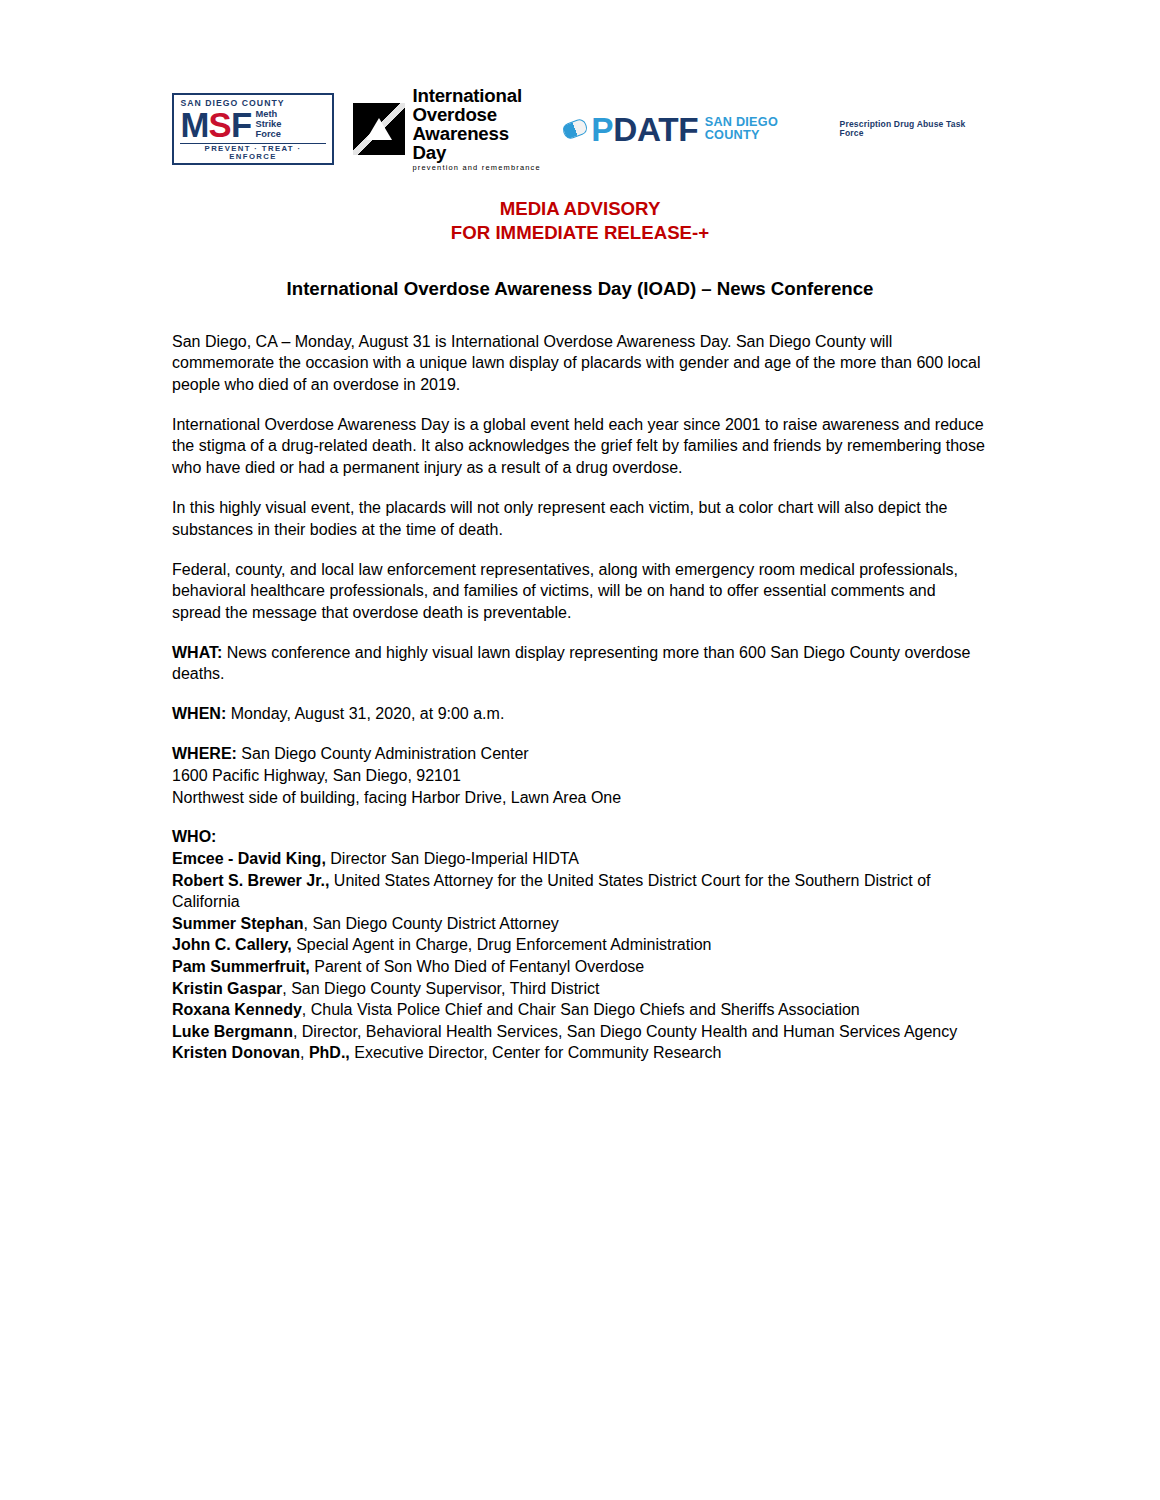SAN DIEGO COUNTY
MSF Meth
Strike
Force
PREVENT · TREAT · ENFORCE
International
Overdose
Awareness Day
prevention and remembrance
PDATF
SAN DIEGO COUNTY
Prescription Drug Abuse Task Force
MEDIA ADVISORY
FOR IMMEDIATE RELEASE-+
International Overdose Awareness Day (IOAD) – News Conference
San Diego, CA – Monday, August 31 is International Overdose Awareness Day. San Diego County will commemorate the occasion with a unique lawn display of placards with gender and age of the more than 600 local people who died of an overdose in 2019.
International Overdose Awareness Day is a global event held each year since 2001 to raise awareness and reduce the stigma of a drug-related death. It also acknowledges the grief felt by families and friends by remembering those who have died or had a permanent injury as a result of a drug overdose.
In this highly visual event, the placards will not only represent each victim, but a color chart will also depict the substances in their bodies at the time of death.
Federal, county, and local law enforcement representatives, along with emergency room medical professionals, behavioral healthcare professionals, and families of victims, will be on hand to offer essential comments and spread the message that overdose death is preventable.
WHAT: News conference and highly visual lawn display representing more than 600 San Diego County overdose deaths.
WHEN: Monday, August 31, 2020, at 9:00 a.m.
WHERE: San Diego County Administration Center
1600 Pacific Highway, San Diego, 92101
Northwest side of building, facing Harbor Drive, Lawn Area One
WHO:
Emcee - David King, Director San Diego-Imperial HIDTA
Robert S. Brewer Jr., United States Attorney for the United States District Court for the Southern District of California
Summer Stephan, San Diego County District Attorney
John C. Callery, Special Agent in Charge, Drug Enforcement Administration
Pam Summerfruit, Parent of Son Who Died of Fentanyl Overdose
Kristin Gaspar, San Diego County Supervisor, Third District
Roxana Kennedy, Chula Vista Police Chief and Chair San Diego Chiefs and Sheriffs Association
Luke Bergmann, Director, Behavioral Health Services, San Diego County Health and Human Services Agency
Kristen Donovan, PhD., Executive Director, Center for Community Research